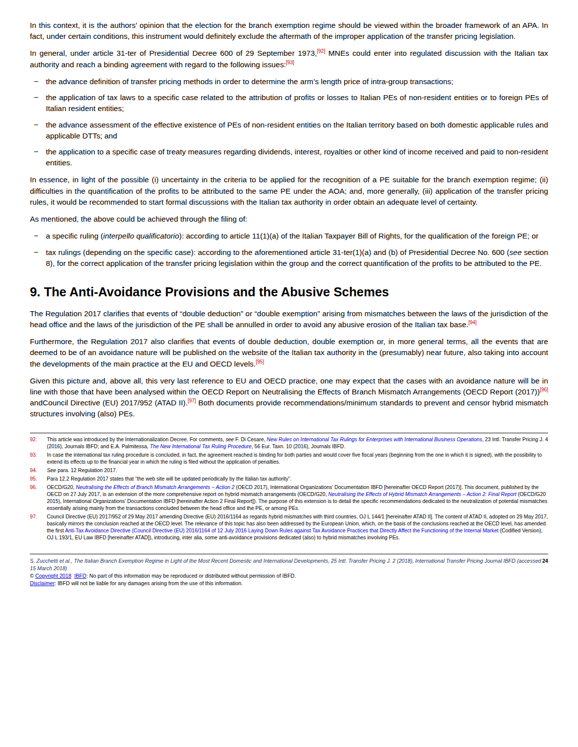In this context, it is the authors’ opinion that the election for the branch exemption regime should be viewed within the broader framework of an APA. In fact, under certain conditions, this instrument would definitely exclude the aftermath of the improper application of the transfer pricing legislation.
In general, under article 31-ter of Presidential Decree 600 of 29 September 1973,[92] MNEs could enter into regulated discussion with the Italian tax authority and reach a binding agreement with regard to the following issues:[93]
the advance definition of transfer pricing methods in order to determine the arm’s length price of intra-group transactions;
the application of tax laws to a specific case related to the attribution of profits or losses to Italian PEs of non-resident entities or to foreign PEs of Italian resident entities;
the advance assessment of the effective existence of PEs of non-resident entities on the Italian territory based on both domestic applicable rules and applicable DTTs; and
the application to a specific case of treaty measures regarding dividends, interest, royalties or other kind of income received and paid to non-resident entities.
In essence, in light of the possible (i) uncertainty in the criteria to be applied for the recognition of a PE suitable for the branch exemption regime; (ii) difficulties in the quantification of the profits to be attributed to the same PE under the AOA; and, more generally, (iii) application of the transfer pricing rules, it would be recommended to start formal discussions with the Italian tax authority in order obtain an adequate level of certainty.
As mentioned, the above could be achieved through the filing of:
a specific ruling (interpello qualificatorio): according to article 11(1)(a) of the Italian Taxpayer Bill of Rights, for the qualification of the foreign PE; or
tax rulings (depending on the specific case): according to the aforementioned article 31-ter(1)(a) and (b) of Presidential Decree No. 600 (see section 8), for the correct application of the transfer pricing legislation within the group and the correct quantification of the profits to be attributed to the PE.
9. The Anti-Avoidance Provisions and the Abusive Schemes
The Regulation 2017 clarifies that events of “double deduction” or “double exemption” arising from mismatches between the laws of the jurisdiction of the head office and the laws of the jurisdiction of the PE shall be annulled in order to avoid any abusive erosion of the Italian tax base.[94]
Furthermore, the Regulation 2017 also clarifies that events of double deduction, double exemption or, in more general terms, all the events that are deemed to be of an avoidance nature will be published on the website of the Italian tax authority in the (presumably) near future, also taking into account the developments of the main practice at the EU and OECD levels.[95]
Given this picture and, above all, this very last reference to EU and OECD practice, one may expect that the cases with an avoidance nature will be in line with those that have been analysed within the OECD Report on Neutralising the Effects of Branch Mismatch Arrangements (OECD Report (2017))[96] andCouncil Directive (EU) 2017/952 (ATAD II).[97] Both documents provide recommendations/minimum standards to prevent and censor hybrid mismatch structures involving (also) PEs.
| 92. | This article was introduced by the Internationalization Decree. For comments, see F. Di Cesare, New Rules on International Tax Rulings for Enterprises with International Business Operations , 23 Intl. Transfer Pricing J. 4 (2016), Journals IBFD; and E.A. Palmitessa, The New International Tax Ruling Procedure , 56 Eur. Taxn. 10 (2016), Journals IBFD. |
| 93. | In case the international tax ruling procedure is concluded, in fact, the agreement reached is binding for both parties and would cover five fiscal years (beginning from the one in which it is signed), with the possibility to extend its effects up to the financial year in which the ruling is filed without the application of penalties. |
| 94. | See para. 12 Regulation 2017. |
| 95. | Para 12.2 Regulation 2017 states that “the web site will be updated periodically by the Italian tax authority”. |
| 96. | OECD/G20, Neutralising the Effects of Branch Mismatch Arrangements − Action 2 (OECD 2017), International Organizations’ Documentation IBFD [hereinafter OECD Report (2017)]. This document, published by the OECD on 27 July 2017, is an extension of the more comprehensive report on hybrid mismatch arrangements (OECD/G20, Neutralising the Effects of Hybrid Mismatch Arrangements – Action 2: Final Report (OECD/G20 2015), International Organizations’ Documentation IBFD [hereinafter Action 2 Final Report]). The purpose of this extension is to detail the specific recommendations dedicated to the neutralization of potential mismatches essentially arising mainly from the transactions concluded between the head office and the PE, or among PEs. |
| 97. | Council Directive (EU) 2017/952 of 29 May 2017 amending Directive (EU) 2016/1164 as regards hybrid mismatches with third countries, OJ L 144/1 [hereinafter ATAD II]. The content of ATAD II, adopted on 29 May 2017, basically mirrors the conclusion reached at the OECD level. The relevance of this topic has also been addressed by the European Union, which, on the basis of the conclusions reached at the OECD level, has amended the first Anti-Tax Avoidance Directive (Council Directive (EU) 2016/1164 of 12 July 2016 Laying Down Rules against Tax Avoidance Practices that Directly Affect the Functioning of the Internal Market (Codified Version), OJ L 193/1, EU Law IBFD [hereinafter ATAD]), introducing, inter alia, some anti-avoidance provisions dedicated (also) to hybrid mismatches involving PEs. |
24 S. Zucchetti et al., The Italian Branch Exemption Regime in Light of the Most Recent Domestic and International Developments, 25 Intl. Transfer Pricing J. 2 (2018), International Transfer Pricing Journal IBFD (accessed 15 March 2018)
© Copyright 2018 IBFD: No part of this information may be reproduced or distributed without permission of IBFD.
Disclaimer: IBFD will not be liable for any damages arising from the use of this information.